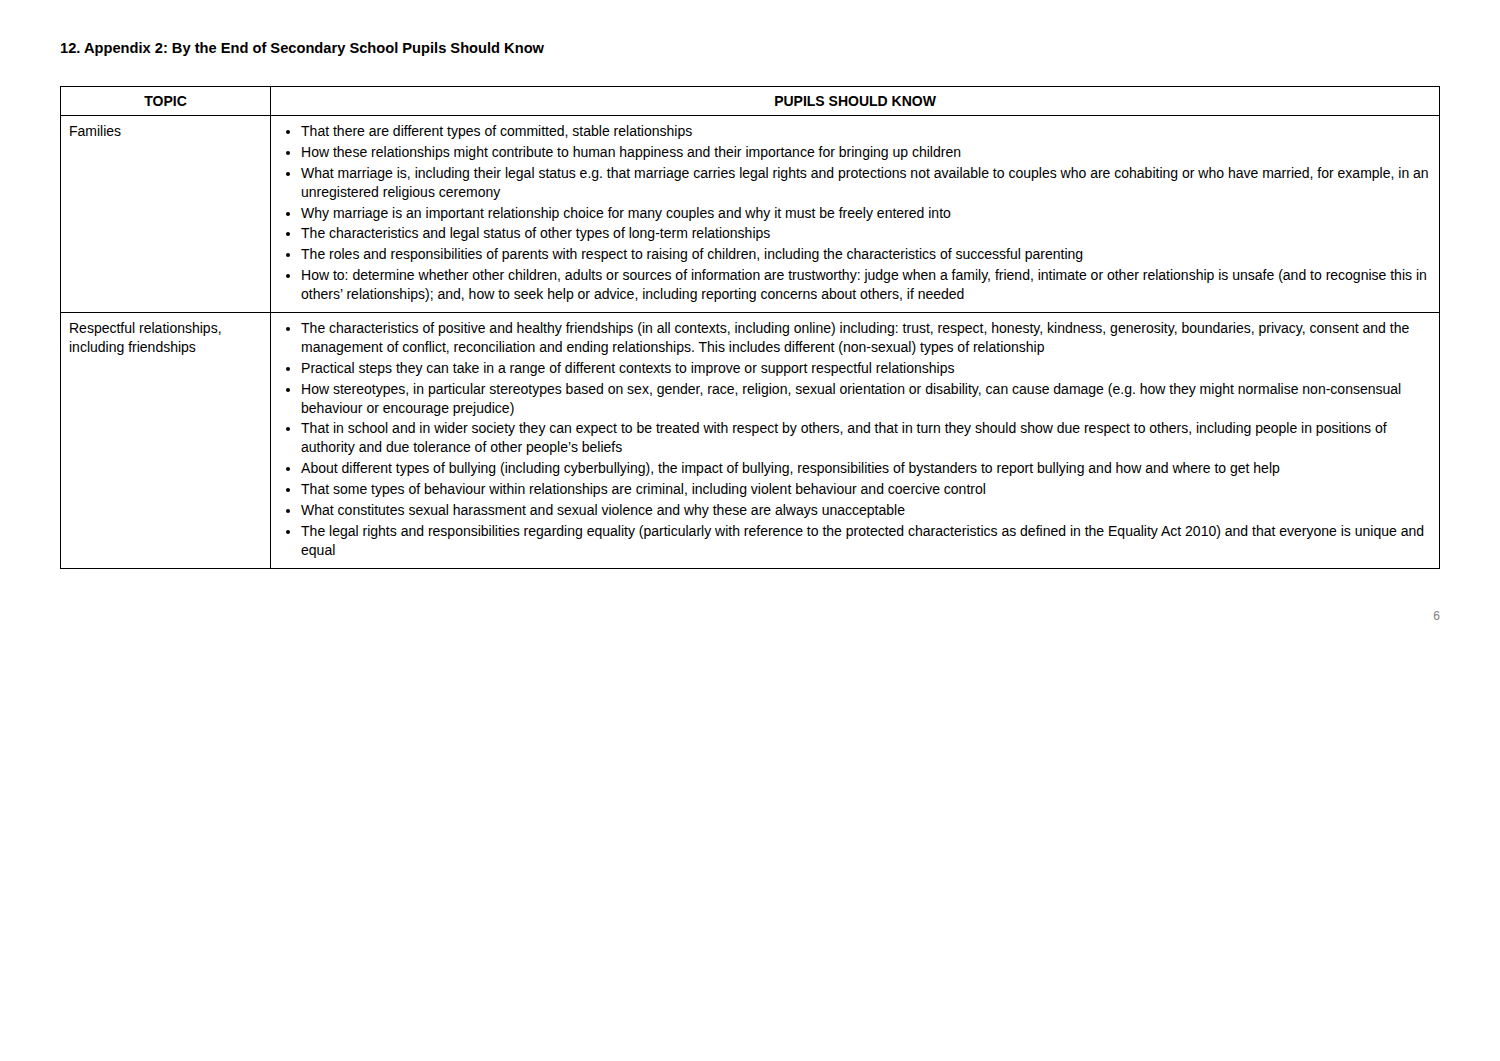12. Appendix 2: By the End of Secondary School Pupils Should Know
| TOPIC | PUPILS SHOULD KNOW |
| --- | --- |
| Families | That there are different types of committed, stable relationships How these relationships might contribute to human happiness and their importance for bringing up children What marriage is, including their legal status e.g. that marriage carries legal rights and protections not available to couples who are cohabiting or who have married, for example, in an unregistered religious ceremony Why marriage is an important relationship choice for many couples and why it must be freely entered into The characteristics and legal status of other types of long-term relationships The roles and responsibilities of parents with respect to raising of children, including the characteristics of successful parenting How to: determine whether other children, adults or sources of information are trustworthy: judge when a family, friend, intimate or other relationship is unsafe (and to recognise this in others’ relationships); and, how to seek help or advice, including reporting concerns about others, if needed |
| Respectful relationships, including friendships | The characteristics of positive and healthy friendships (in all contexts, including online) including: trust, respect, honesty, kindness, generosity, boundaries, privacy, consent and the management of conflict, reconciliation and ending relationships. This includes different (non-sexual) types of relationship Practical steps they can take in a range of different contexts to improve or support respectful relationships How stereotypes, in particular stereotypes based on sex, gender, race, religion, sexual orientation or disability, can cause damage (e.g. how they might normalise non-consensual behaviour or encourage prejudice) That in school and in wider society they can expect to be treated with respect by others, and that in turn they should show due respect to others, including people in positions of authority and due tolerance of other people’s beliefs About different types of bullying (including cyberbullying), the impact of bullying, responsibilities of bystanders to report bullying and how and where to get help That some types of behaviour within relationships are criminal, including violent behaviour and coercive control What constitutes sexual harassment and sexual violence and why these are always unacceptable The legal rights and responsibilities regarding equality (particularly with reference to the protected characteristics as defined in the Equality Act 2010) and that everyone is unique and equal |
6